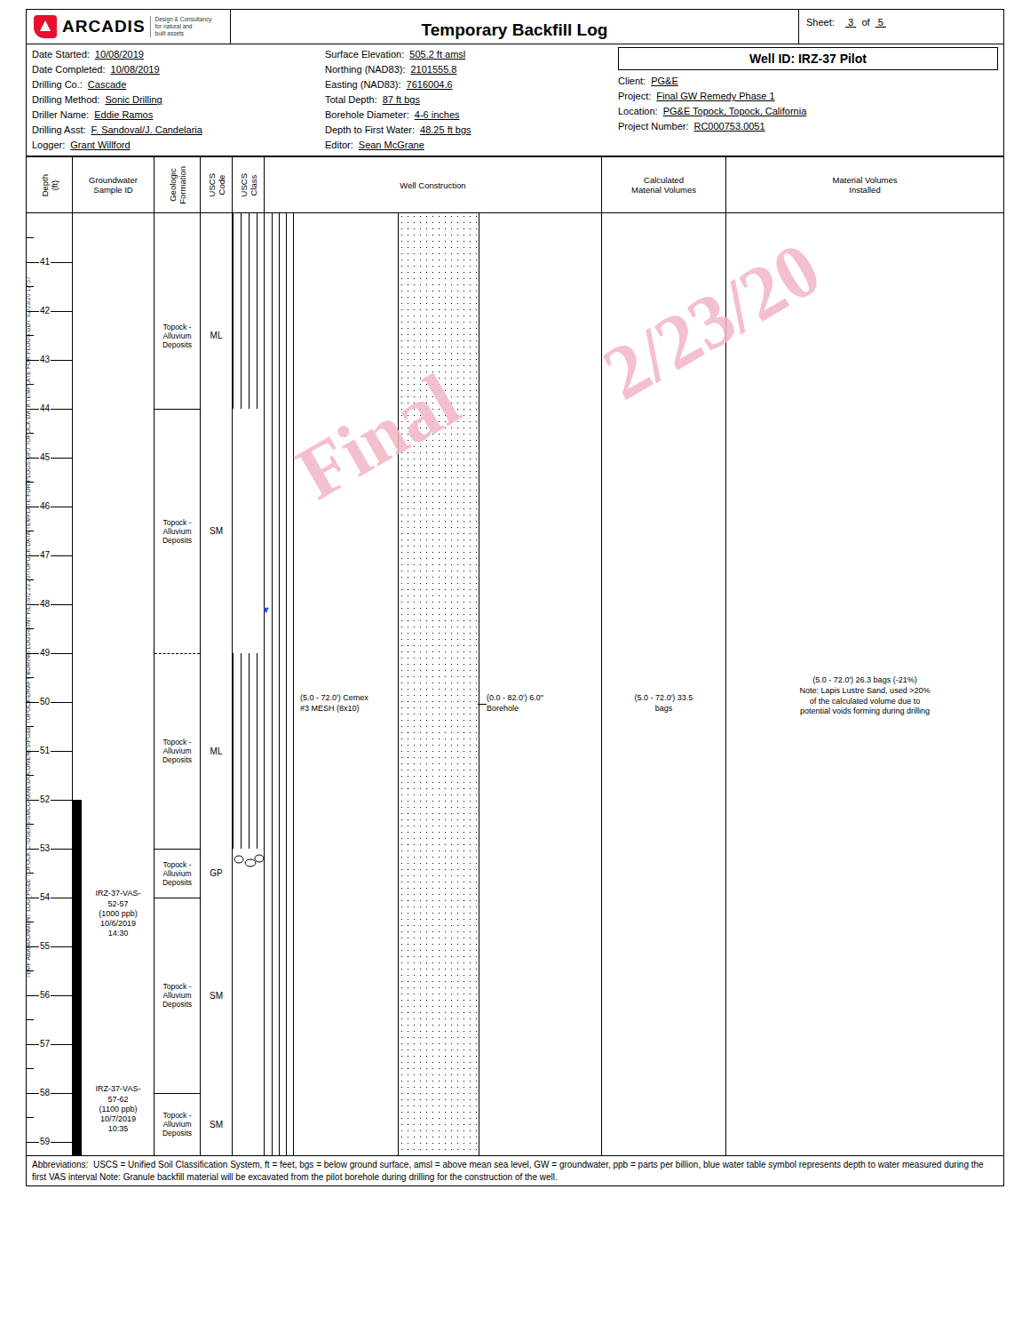ARCADIS
Design & Consultancy
for natural and
built assets
Temporary Backfill Log
Sheet: 3 of 5
Date Started: 10/08/2019
Date Completed: 10/08/2019
Drilling Co.: Cascade
Drilling Method: Sonic Drilling
Driller Name: Eddie Ramos
Drilling Asst: F. Sandoval/J. Candelaria
Logger: Grant Willford
Surface Elevation: 505.2 ft amsl
Northing (NAD83): 2101555.8
Easting (NAD83): 7616004.6
Total Depth: 87 ft bgs
Borehole Diameter: 4-6 inches
Depth to First Water: 48.25 ft bgs
Editor: Sean McGrane
Well ID: IRZ-37 Pilot
Client: PG&E
Project: Final GW Remedy Phase 1
Location: PG&E Topock, Topock, California
Project Number: RC000753.0051
Depth
(ft)
Groundwater
Sample ID
Geologic
Formation
USCS
Code
USCS
Class
Well Construction
Calculated
Material Volumes
Material Volumes
Installed
41
42
43
44
45
46
47
48
49
50
51
52
53
54
55
56
57
58
59
IRZ-37-VAS-
52-57
(1000 ppb)
10/6/2019
14:30
IRZ-37-VAS-
57-62
(1100 ppb)
10/7/2019
10:35
Topock -
Alluvium
Deposits
Topock -
Alluvium
Deposits
Topock -
Alluvium
Deposits
Topock -
Alluvium
Deposits
Topock -
Alluvium
Deposits
Topock -
Alluvium
Deposits
ML
SM
ML
GP
SM
SM
▼
(5.0 - 72.0') Cemex
#3 MESH (8x10)
(0.0 - 82.0') 6.0"
Borehole
(5.0 - 72.0') 33.5
bags
(5.0 - 72.0') 26.3 bags (-21%)
Note: Lapis Lustre Sand, used >20%
of the calculated volume due to
potential voids forming during drilling
Abbreviations: USCS = Unified Soil Classification System, ft = feet, bgs = below ground surface, amsl = above mean sea level, GW = groundwater, ppb = parts per billion, blue water table symbol represents depth to water measured during the first VAS interval Note: Granule backfill material will be excavated from the pilot borehole during drilling for the construction of the well.
TEMP ABANDONMENT LOG_PG&E TOPOCK C:\USERS\SMCGRANE\DOCUMENTS\PG&E TOPOCK\DRAFT BORING LOGS\GINT FILES\2.23.20\TOPOCK DATA TEMPLATE FOR PLOGS.GPJ TOPOCK DATA TEMPLATE FOR PLOGS.GDT 02/23/20 12:57
Final
2/23/20